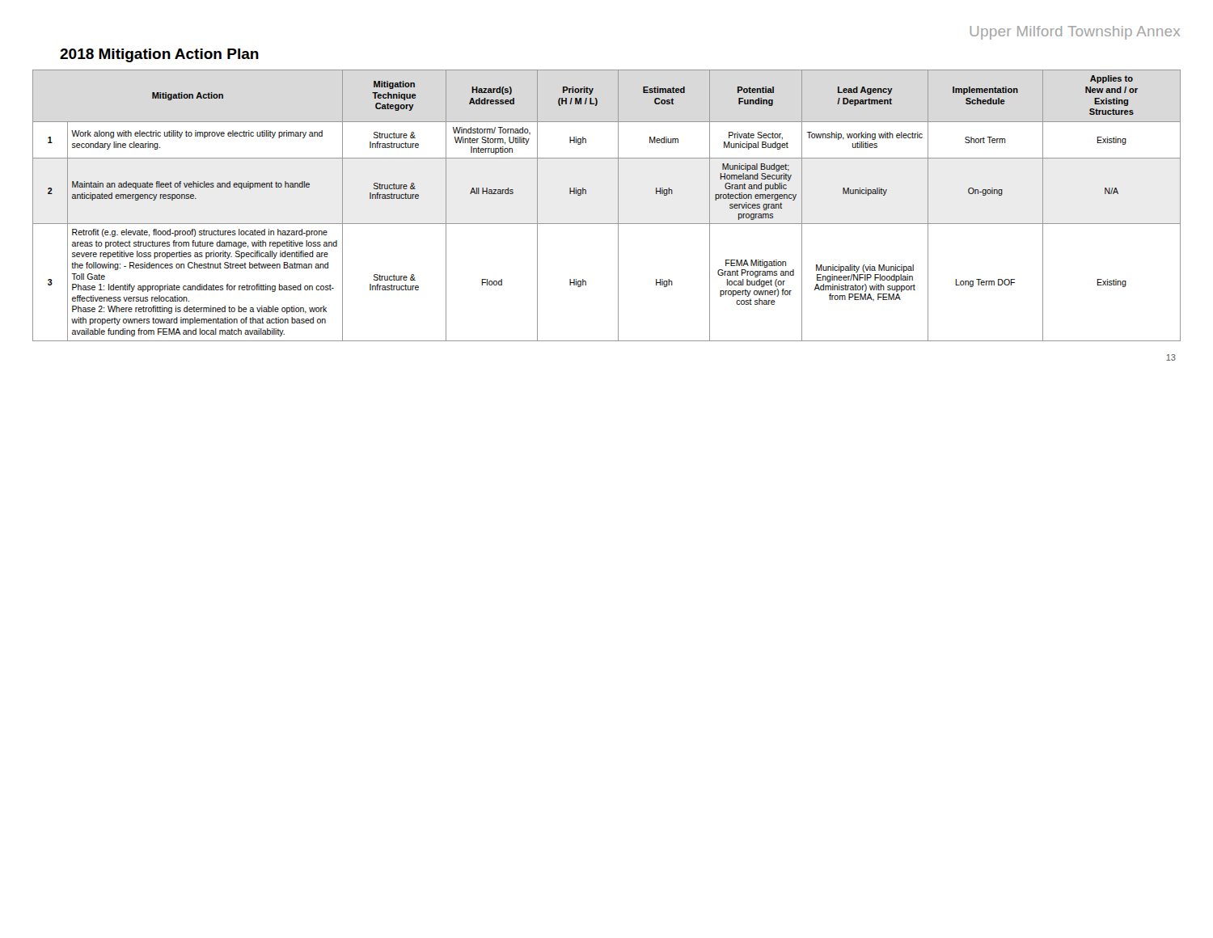Upper Milford Township Annex
2018 Mitigation Action Plan
| Mitigation Action | Mitigation Technique Category | Hazard(s) Addressed | Priority (H / M / L) | Estimated Cost | Potential Funding | Lead Agency / Department | Implementation Schedule | Applies to New and / or Existing Structures |
| --- | --- | --- | --- | --- | --- | --- | --- | --- |
| 1 | Work along with electric utility to improve electric utility primary and secondary line clearing. | Structure & Infrastructure | Windstorm/ Tornado, Winter Storm, Utility Interruption | High | Medium | Private Sector, Municipal Budget | Township, working with electric utilities | Short Term | Existing |
| 2 | Maintain an adequate fleet of vehicles and equipment to handle anticipated emergency response. | Structure & Infrastructure | All Hazards | High | High | Municipal Budget; Homeland Security Grant and public protection emergency services grant programs | Municipality | On-going | N/A |
| 3 | Retrofit (e.g. elevate, flood-proof) structures located in hazard-prone areas to protect structures from future damage, with repetitive loss and severe repetitive loss properties as priority. Specifically identified are the following: - Residences on Chestnut Street between Batman and Toll Gate Phase 1: Identify appropriate candidates for retrofitting based on cost-effectiveness versus relocation. Phase 2: Where retrofitting is determined to be a viable option, work with property owners toward implementation of that action based on available funding from FEMA and local match availability. | Structure & Infrastructure | Flood | High | High | FEMA Mitigation Grant Programs and local budget (or property owner) for cost share | Municipality (via Municipal Engineer/NFIP Floodplain Administrator) with support from PEMA, FEMA | Long Term DOF | Existing |
13